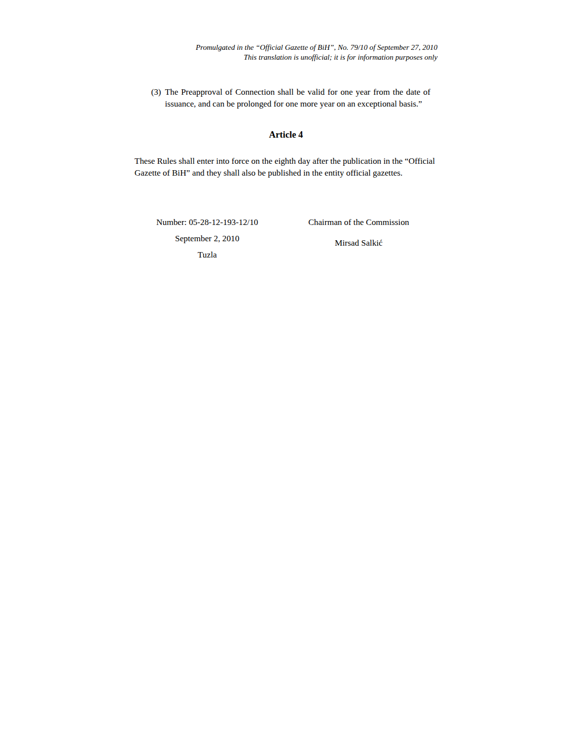Promulgated in the “Official Gazette of BiH”, No. 79/10 of September 27, 2010
This translation is unofficial; it is for information purposes only
(3)
The Preapproval of Connection shall be valid for one year from the date of issuance, and can be prolonged for one more year on an exceptional basis.”
Article 4
These Rules shall enter into force on the eighth day after the publication in the “Official Gazette of BiH” and they shall also be published in the entity official gazettes.
| Number: 05-28-12-193-12/10 September 2, 2010 Tuzla | Chairman of the Commission Mirsad Salkić |